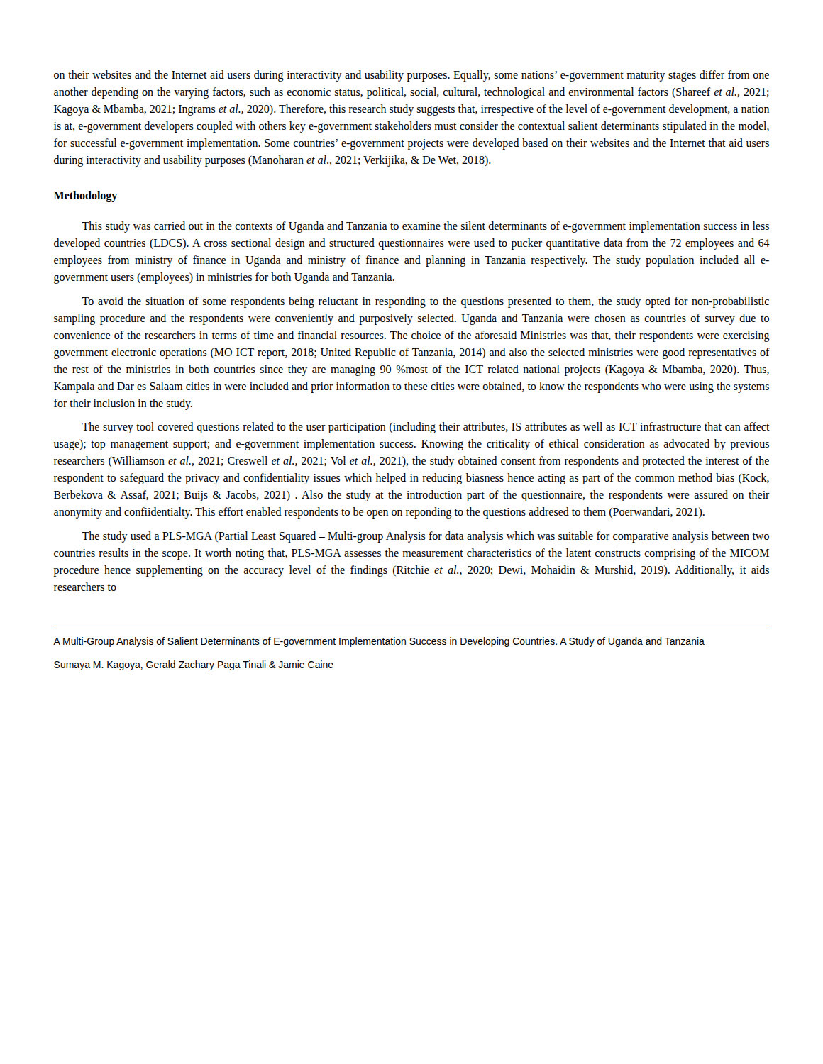on their websites and the Internet aid users during interactivity and usability purposes. Equally, some nations’ e-government maturity stages differ from one another depending on the varying factors, such as economic status, political, social, cultural, technological and environmental factors (Shareef et al., 2021; Kagoya & Mbamba, 2021; Ingrams et al., 2020). Therefore, this research study suggests that, irrespective of the level of e-government development, a nation is at, e-government developers coupled with others key e-government stakeholders must consider the contextual salient determinants stipulated in the model, for successful e-government implementation. Some countries’ e-government projects were developed based on their websites and the Internet that aid users during interactivity and usability purposes (Manoharan et al., 2021; Verkijika, & De Wet, 2018).
Methodology
This study was carried out in the contexts of Uganda and Tanzania to examine the silent determinants of e-government implementation success in less developed countries (LDCS). A cross sectional design and structured questionnaires were used to pucker quantitative data from the 72 employees and 64 employees from ministry of finance in Uganda and ministry of finance and planning in Tanzania respectively. The study population included all e-government users (employees) in ministries for both Uganda and Tanzania.
To avoid the situation of some respondents being reluctant in responding to the questions presented to them, the study opted for non-probabilistic sampling procedure and the respondents were conveniently and purposively selected. Uganda and Tanzania were chosen as countries of survey due to convenience of the researchers in terms of time and financial resources. The choice of the aforesaid Ministries was that, their respondents were exercising government electronic operations (MO ICT report, 2018; United Republic of Tanzania, 2014) and also the selected ministries were good representatives of the rest of the ministries in both countries since they are managing 90 %most of the ICT related national projects (Kagoya & Mbamba, 2020). Thus, Kampala and Dar es Salaam cities in were included and prior information to these cities were obtained, to know the respondents who were using the systems for their inclusion in the study.
The survey tool covered questions related to the user participation (including their attributes, IS attributes as well as ICT infrastructure that can affect usage); top management support; and e-government implementation success. Knowing the criticality of ethical consideration as advocated by previous researchers (Williamson et al., 2021; Creswell et al., 2021; Vol et al., 2021), the study obtained consent from respondents and protected the interest of the respondent to safeguard the privacy and confidentiality issues which helped in reducing biasness hence acting as part of the common method bias (Kock, Berbekova & Assaf, 2021; Buijs & Jacobs, 2021) . Also the study at the introduction part of the questionnaire, the respondents were assured on their anonymity and confiidentialty. This effort enabled respondents to be open on reponding to the questions addresed to them (Poerwandari, 2021).
The study used a PLS-MGA (Partial Least Squared – Multi-group Analysis for data analysis which was suitable for comparative analysis between two countries results in the scope. It worth noting that, PLS-MGA assesses the measurement characteristics of the latent constructs comprising of the MICOM procedure hence supplementing on the accuracy level of the findings (Ritchie et al., 2020; Dewi, Mohaidin & Murshid, 2019). Additionally, it aids researchers to
A Multi-Group Analysis of Salient Determinants of E-government Implementation Success in Developing Countries. A Study of Uganda and Tanzania
Sumaya M. Kagoya, Gerald Zachary Paga Tinali & Jamie Caine